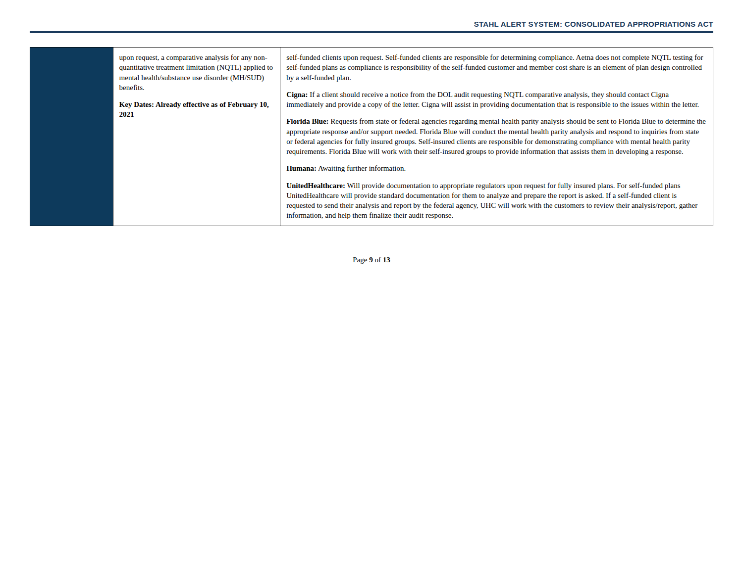STAHL ALERT SYSTEM: CONSOLIDATED APPROPRIATIONS ACT
| | upon request, a comparative analysis for any non-quantitative treatment limitation (NQTL) applied to mental health/substance use disorder (MH/SUD) benefits. Key Dates: Already effective as of February 10, 2021 | self-funded clients upon request. Self-funded clients are responsible for determining compliance. Aetna does not complete NQTL testing for self-funded plans as compliance is responsibility of the self-funded customer and member cost share is an element of plan design controlled by a self-funded plan. Cigna: If a client should receive a notice from the DOL audit requesting NQTL comparative analysis, they should contact Cigna immediately and provide a copy of the letter. Cigna will assist in providing documentation that is responsible to the issues within the letter. Florida Blue: Requests from state or federal agencies regarding mental health parity analysis should be sent to Florida Blue to determine the appropriate response and/or support needed. Florida Blue will conduct the mental health parity analysis and respond to inquiries from state or federal agencies for fully insured groups. Self-insured clients are responsible for demonstrating compliance with mental health parity requirements. Florida Blue will work with their self-insured groups to provide information that assists them in developing a response. Humana: Awaiting further information. UnitedHealthcare: Will provide documentation to appropriate regulators upon request for fully insured plans. For self-funded plans UnitedHealthcare will provide standard documentation for them to analyze and prepare the report is asked. If a self-funded client is requested to send their analysis and report by the federal agency, UHC will work with the customers to review their analysis/report, gather information, and help them finalize their audit response. |
Page 9 of 13